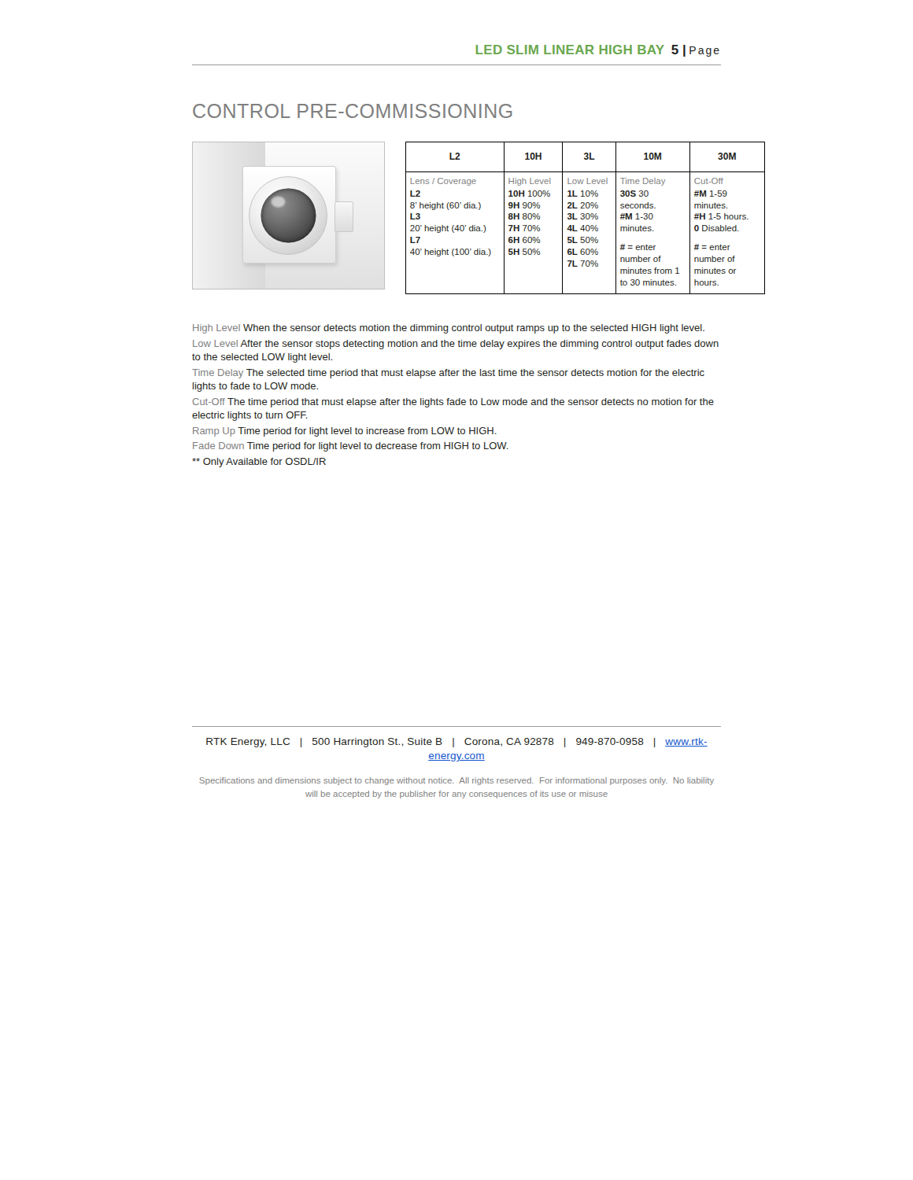LED SLIM LINEAR HIGH BAY 5 | Page
CONTROL PRE-COMMISSIONING
| L2 | 10H | 3L | 10M | 30M |
| --- | --- | --- | --- | --- |
| Lens / Coverage L2 8’ height (60’ dia.) L3 20’ height (40’ dia.) L7 40’ height (100’ dia.) | High Level 10H 100% 9H 90% 8H 80% 7H 70% 6H 60% 5H 50% | Low Level 1L 10% 2L 20% 3L 30% 4L 40% 5L 50% 6L 60% 7L 70% | Time Delay 30S 30 seconds. #M 1-30 minutes. # = enter number of minutes from 1 to 30 minutes. | Cut-Off #M 1-59 minutes. #H 1-5 hours. 0 Disabled. # = enter number of minutes or hours. |
High Level When the sensor detects motion the dimming control output ramps up to the selected HIGH light level.
Low Level After the sensor stops detecting motion and the time delay expires the dimming control output fades down to the selected LOW light level.
Time Delay The selected time period that must elapse after the last time the sensor detects motion for the electric lights to fade to LOW mode.
Cut-Off The time period that must elapse after the lights fade to Low mode and the sensor detects no motion for the electric lights to turn OFF.
Ramp Up Time period for light level to increase from LOW to HIGH.
Fade Down Time period for light level to decrease from HIGH to LOW.
** Only Available for OSDL/IR
RTK Energy, LLC | 500 Harrington St., Suite B | Corona, CA 92878 | 949-870-0958 | www.rtk-energy.com
Specifications and dimensions subject to change without notice. All rights reserved. For informational purposes only. No liability will be accepted by the publisher for any consequences of its use or misuse